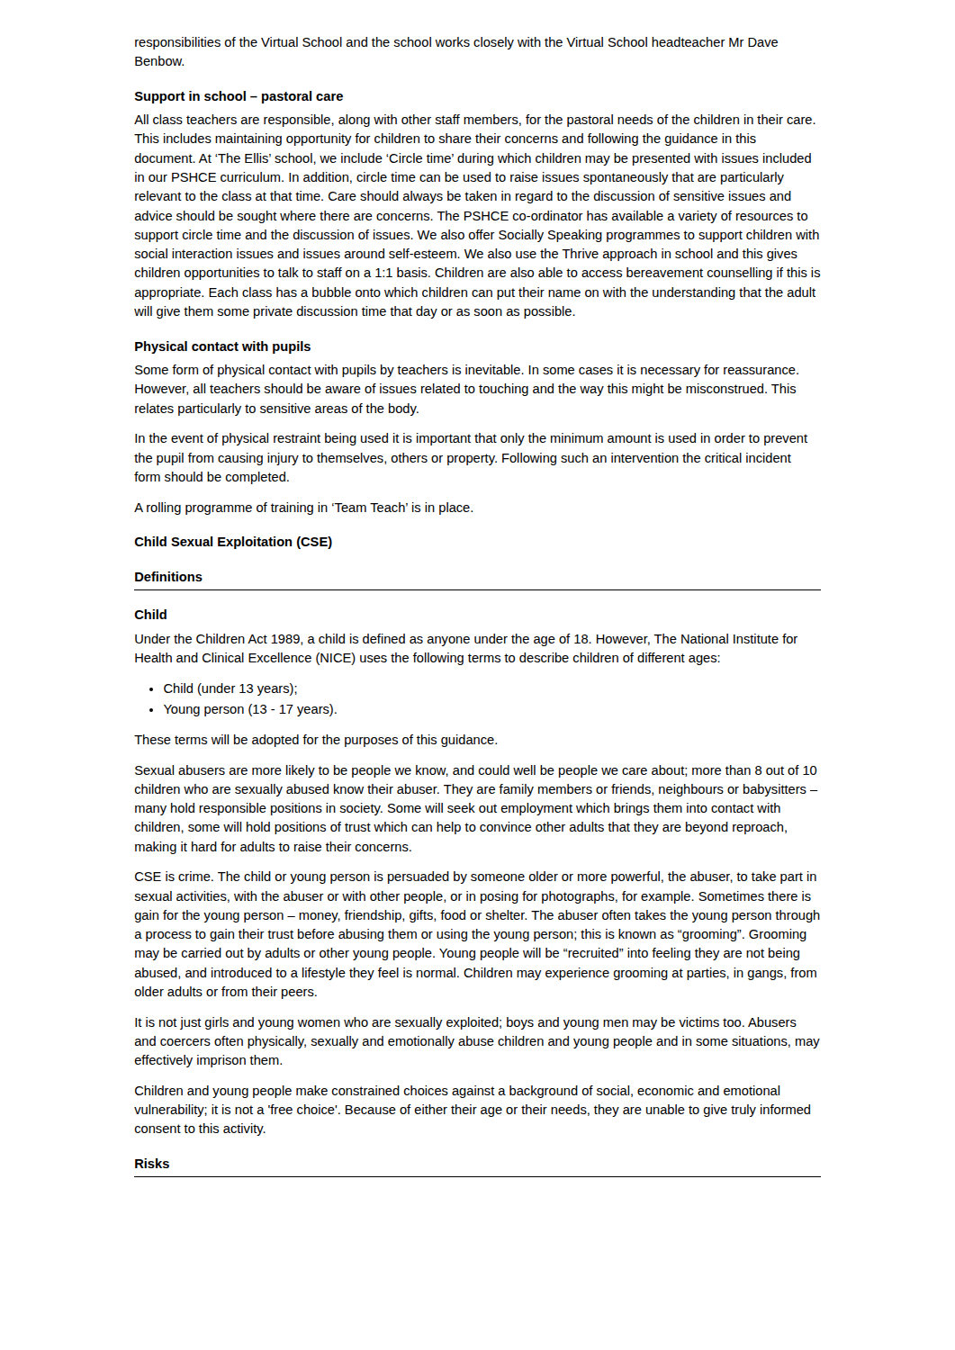responsibilities of the Virtual School and the school works closely with the Virtual School headteacher Mr Dave Benbow.
Support in school – pastoral care
All class teachers are responsible, along with other staff members, for the pastoral needs of the children in their care. This includes maintaining opportunity for children to share their concerns and following the guidance in this document. At ‘The Ellis’ school, we include ‘Circle time’ during which children may be presented with issues included in our PSHCE curriculum. In addition, circle time can be used to raise issues spontaneously that are particularly relevant to the class at that time. Care should always be taken in regard to the discussion of sensitive issues and advice should be sought where there are concerns. The PSHCE co-ordinator has available a variety of resources to support circle time and the discussion of issues. We also offer Socially Speaking programmes to support children with social interaction issues and issues around self-esteem. We also use the Thrive approach in school and this gives children opportunities to talk to staff on a 1:1 basis. Children are also able to access bereavement counselling if this is appropriate. Each class has a bubble onto which children can put their name on with the understanding that the adult will give them some private discussion time that day or as soon as possible.
Physical contact with pupils
Some form of physical contact with pupils by teachers is inevitable. In some cases it is necessary for reassurance. However, all teachers should be aware of issues related to touching and the way this might be misconstrued. This relates particularly to sensitive areas of the body.
In the event of physical restraint being used it is important that only the minimum amount is used in order to prevent the pupil from causing injury to themselves, others or property. Following such an intervention the critical incident form should be completed.
A rolling programme of training in ‘Team Teach’ is in place.
Child Sexual Exploitation (CSE)
Definitions
Child
Under the Children Act 1989, a child is defined as anyone under the age of 18. However, The National Institute for Health and Clinical Excellence (NICE) uses the following terms to describe children of different ages:
Child (under 13 years);
Young person (13 - 17 years).
These terms will be adopted for the purposes of this guidance.
Sexual abusers are more likely to be people we know, and could well be people we care about; more than 8 out of 10 children who are sexually abused know their abuser. They are family members or friends, neighbours or babysitters – many hold responsible positions in society. Some will seek out employment which brings them into contact with children, some will hold positions of trust which can help to convince other adults that they are beyond reproach, making it hard for adults to raise their concerns.
CSE is crime. The child or young person is persuaded by someone older or more powerful, the abuser, to take part in sexual activities, with the abuser or with other people, or in posing for photographs, for example. Sometimes there is gain for the young person – money, friendship, gifts, food or shelter. The abuser often takes the young person through a process to gain their trust before abusing them or using the young person; this is known as “grooming”. Grooming may be carried out by adults or other young people. Young people will be “recruited” into feeling they are not being abused, and introduced to a lifestyle they feel is normal. Children may experience grooming at parties, in gangs, from older adults or from their peers.
It is not just girls and young women who are sexually exploited; boys and young men may be victims too. Abusers and coercers often physically, sexually and emotionally abuse children and young people and in some situations, may effectively imprison them.
Children and young people make constrained choices against a background of social, economic and emotional vulnerability; it is not a 'free choice'. Because of either their age or their needs, they are unable to give truly informed consent to this activity.
Risks